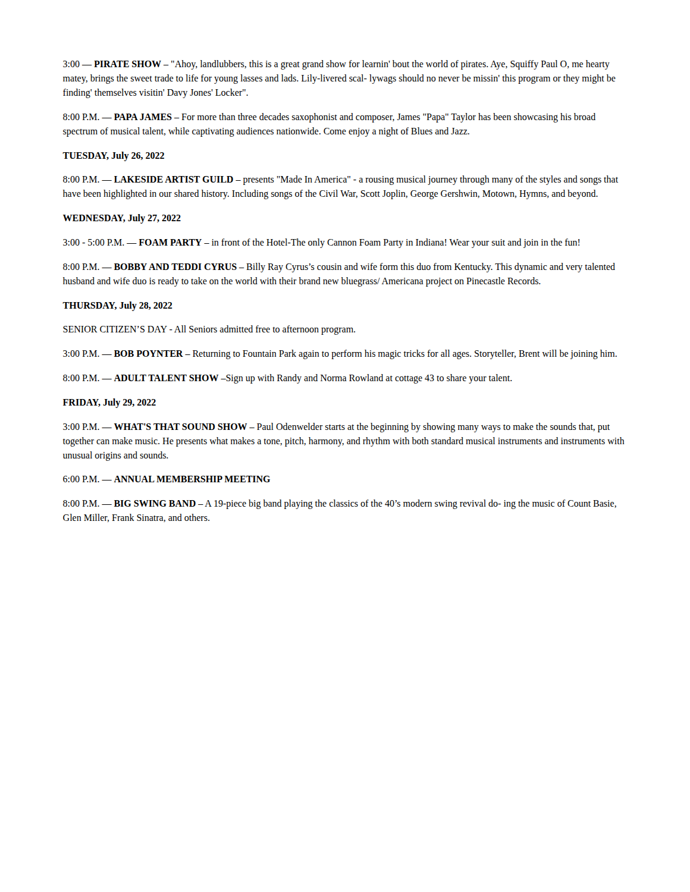3:00 — PIRATE SHOW – "Ahoy, landlubbers, this is a great grand show for learnin' bout the world of pirates. Aye, Squiffy Paul O, me hearty matey, brings the sweet trade to life for young lasses and lads. Lily-livered scal- lywags should no never be missin' this program or they might be finding' themselves visitin' Davy Jones' Locker".
8:00 P.M. — PAPA JAMES – For more than three decades saxophonist and composer, James "Papa" Taylor has been showcasing his broad spectrum of musical talent, while captivating audiences nationwide. Come enjoy a night of Blues and Jazz.
TUESDAY, July 26, 2022
8:00 P.M. — LAKESIDE ARTIST GUILD – presents "Made In America" - a rousing musical journey through many of the styles and songs that have been highlighted in our shared history. Including songs of the Civil War, Scott Joplin, George Gershwin, Motown, Hymns, and beyond.
WEDNESDAY, July 27, 2022
3:00 - 5:00 P.M. — FOAM PARTY – in front of the Hotel-The only Cannon Foam Party in Indiana! Wear your suit and join in the fun!
8:00 P.M. — BOBBY AND TEDDI CYRUS – Billy Ray Cyrus’s cousin and wife form this duo from Kentucky. This dynamic and very talented husband and wife duo is ready to take on the world with their brand new bluegrass/ Americana project on Pinecastle Records.
THURSDAY, July 28, 2022
SENIOR CITIZEN’S DAY - All Seniors admitted free to afternoon program.
3:00 P.M. — BOB POYNTER – Returning to Fountain Park again to perform his magic tricks for all ages. Storyteller, Brent will be joining him.
8:00 P.M. — ADULT TALENT SHOW –Sign up with Randy and Norma Rowland at cottage 43 to share your talent.
FRIDAY, July 29, 2022
3:00 P.M. — WHAT'S THAT SOUND SHOW – Paul Odenwelder starts at the beginning by showing many ways to make the sounds that, put together can make music. He presents what makes a tone, pitch, harmony, and rhythm with both standard musical instruments and instruments with unusual origins and sounds.
6:00 P.M. — ANNUAL MEMBERSHIP MEETING
8:00 P.M. — BIG SWING BAND – A 19-piece big band playing the classics of the 40’s modern swing revival do- ing the music of Count Basie, Glen Miller, Frank Sinatra, and others.